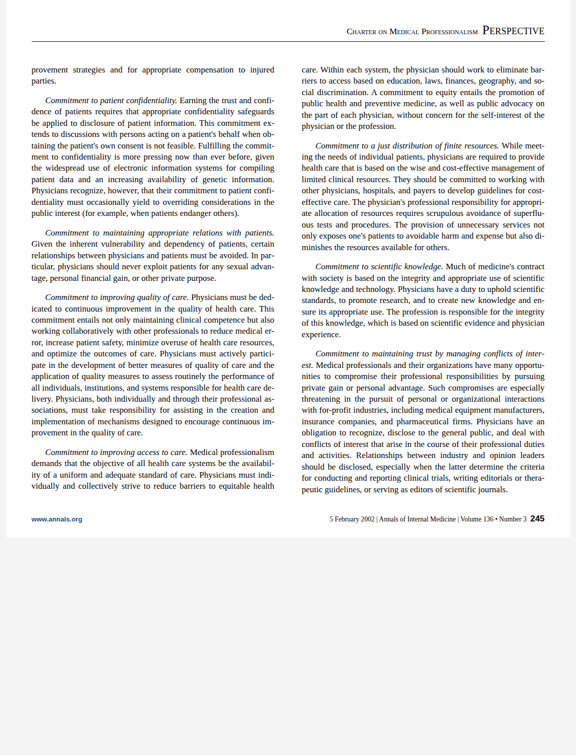Charter on Medical Professionalism Perspective
provement strategies and for appropriate compensation to injured parties.
Commitment to patient confidentiality. Earning the trust and confidence of patients requires that appropriate confidentiality safeguards be applied to disclosure of patient information. This commitment extends to discussions with persons acting on a patient's behalf when obtaining the patient's own consent is not feasible. Fulfilling the commitment to confidentiality is more pressing now than ever before, given the widespread use of electronic information systems for compiling patient data and an increasing availability of genetic information. Physicians recognize, however, that their commitment to patient confidentiality must occasionally yield to overriding considerations in the public interest (for example, when patients endanger others).
Commitment to maintaining appropriate relations with patients. Given the inherent vulnerability and dependency of patients, certain relationships between physicians and patients must be avoided. In particular, physicians should never exploit patients for any sexual advantage, personal financial gain, or other private purpose.
Commitment to improving quality of care. Physicians must be dedicated to continuous improvement in the quality of health care. This commitment entails not only maintaining clinical competence but also working collaboratively with other professionals to reduce medical error, increase patient safety, minimize overuse of health care resources, and optimize the outcomes of care. Physicians must actively participate in the development of better measures of quality of care and the application of quality measures to assess routinely the performance of all individuals, institutions, and systems responsible for health care delivery. Physicians, both individually and through their professional associations, must take responsibility for assisting in the creation and implementation of mechanisms designed to encourage continuous improvement in the quality of care.
Commitment to improving access to care. Medical professionalism demands that the objective of all health care systems be the availability of a uniform and adequate standard of care. Physicians must individually and collectively strive to reduce barriers to equitable health care. Within each system, the physician should work to eliminate barriers to access based on education, laws, finances, geography, and social discrimination. A commitment to equity entails the promotion of public health and preventive medicine, as well as public advocacy on the part of each physician, without concern for the self-interest of the physician or the profession.
Commitment to a just distribution of finite resources. While meeting the needs of individual patients, physicians are required to provide health care that is based on the wise and cost-effective management of limited clinical resources. They should be committed to working with other physicians, hospitals, and payers to develop guidelines for cost-effective care. The physician's professional responsibility for appropriate allocation of resources requires scrupulous avoidance of superfluous tests and procedures. The provision of unnecessary services not only exposes one's patients to avoidable harm and expense but also diminishes the resources available for others.
Commitment to scientific knowledge. Much of medicine's contract with society is based on the integrity and appropriate use of scientific knowledge and technology. Physicians have a duty to uphold scientific standards, to promote research, and to create new knowledge and ensure its appropriate use. The profession is responsible for the integrity of this knowledge, which is based on scientific evidence and physician experience.
Commitment to maintaining trust by managing conflicts of interest. Medical professionals and their organizations have many opportunities to compromise their professional responsibilities by pursuing private gain or personal advantage. Such compromises are especially threatening in the pursuit of personal or organizational interactions with for-profit industries, including medical equipment manufacturers, insurance companies, and pharmaceutical firms. Physicians have an obligation to recognize, disclose to the general public, and deal with conflicts of interest that arise in the course of their professional duties and activities. Relationships between industry and opinion leaders should be disclosed, especially when the latter determine the criteria for conducting and reporting clinical trials, writing editorials or therapeutic guidelines, or serving as editors of scientific journals.
www.annals.org 5 February 2002 | Annals of Internal Medicine | Volume 136 • Number 3 245